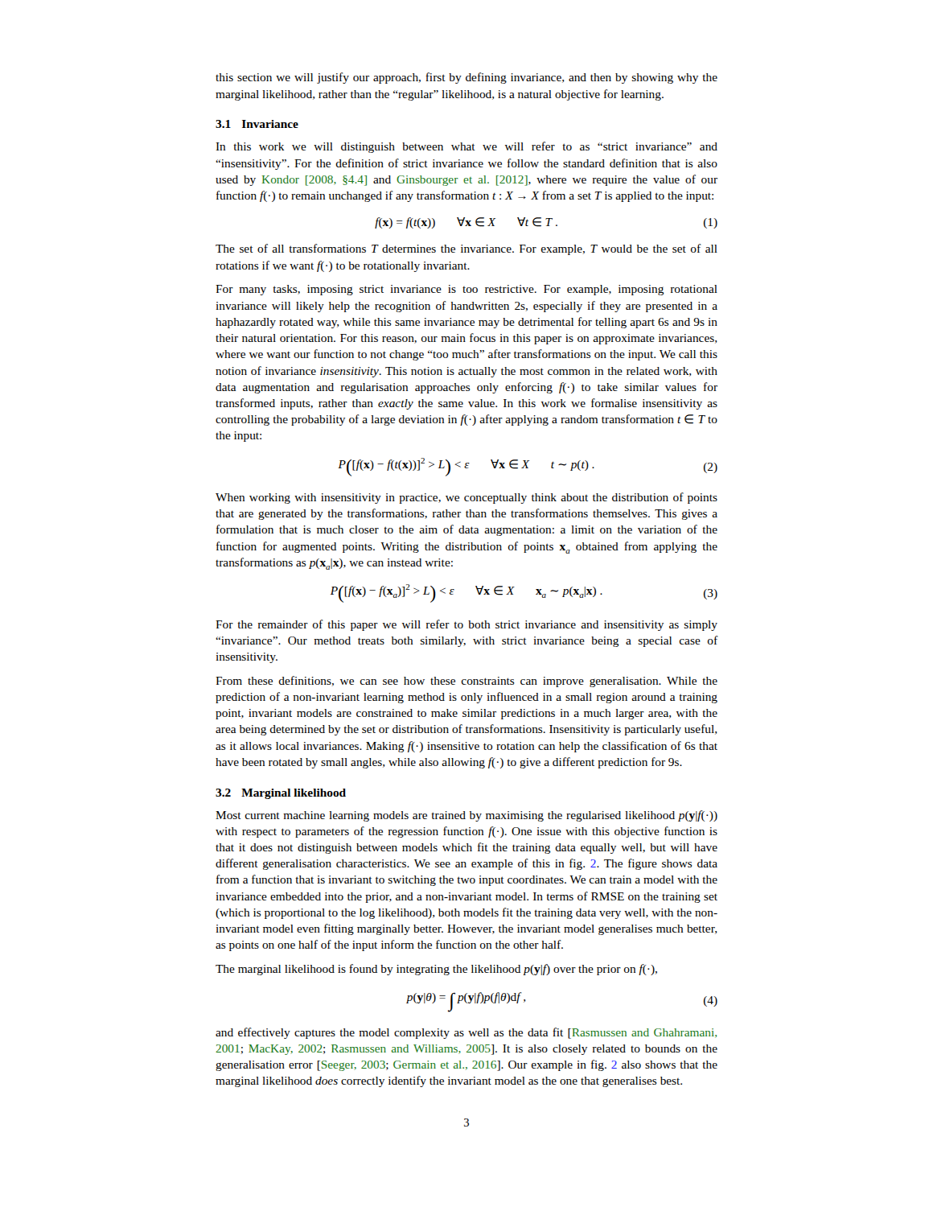this section we will justify our approach, first by defining invariance, and then by showing why the marginal likelihood, rather than the “regular” likelihood, is a natural objective for learning.
3.1 Invariance
In this work we will distinguish between what we will refer to as “strict invariance” and “insensitivity”. For the definition of strict invariance we follow the standard definition that is also used by Kondor [2008, §4.4] and Ginsbourger et al. [2012], where we require the value of our function f(·) to remain unchanged if any transformation t : X → X from a set T is applied to the input:
f(x) = f(t(x)) ∀x ∈ X ∀t ∈ T . (1)
The set of all transformations T determines the invariance. For example, T would be the set of all rotations if we want f(·) to be rotationally invariant.
For many tasks, imposing strict invariance is too restrictive. For example, imposing rotational invariance will likely help the recognition of handwritten 2s, especially if they are presented in a haphazardly rotated way, while this same invariance may be detrimental for telling apart 6s and 9s in their natural orientation. For this reason, our main focus in this paper is on approximate invariances, where we want our function to not change “too much” after transformations on the input. We call this notion of invariance insensitivity. This notion is actually the most common in the related work, with data augmentation and regularisation approaches only enforcing f(·) to take similar values for transformed inputs, rather than exactly the same value. In this work we formalise insensitivity as controlling the probability of a large deviation in f(·) after applying a random transformation t ∈ T to the input:
P([f(x) − f(t(x))]2 > L) < ε ∀x ∈ X t ∼ p(t) . (2)
When working with insensitivity in practice, we conceptually think about the distribution of points that are generated by the transformations, rather than the transformations themselves. This gives a formulation that is much closer to the aim of data augmentation: a limit on the variation of the function for augmented points. Writing the distribution of points xa obtained from applying the transformations as p(xa|x), we can instead write:
P([f(x) − f(xa)]2 > L) < ε ∀x ∈ X xa ∼ p(xa|x) . (3)
For the remainder of this paper we will refer to both strict invariance and insensitivity as simply “invariance”. Our method treats both similarly, with strict invariance being a special case of insensitivity.
From these definitions, we can see how these constraints can improve generalisation. While the prediction of a non-invariant learning method is only influenced in a small region around a training point, invariant models are constrained to make similar predictions in a much larger area, with the area being determined by the set or distribution of transformations. Insensitivity is particularly useful, as it allows local invariances. Making f(·) insensitive to rotation can help the classification of 6s that have been rotated by small angles, while also allowing f(·) to give a different prediction for 9s.
3.2 Marginal likelihood
Most current machine learning models are trained by maximising the regularised likelihood p(y|f(·)) with respect to parameters of the regression function f(·). One issue with this objective function is that it does not distinguish between models which fit the training data equally well, but will have different generalisation characteristics. We see an example of this in fig. 2. The figure shows data from a function that is invariant to switching the two input coordinates. We can train a model with the invariance embedded into the prior, and a non-invariant model. In terms of RMSE on the training set (which is proportional to the log likelihood), both models fit the training data very well, with the non-invariant model even fitting marginally better. However, the invariant model generalises much better, as points on one half of the input inform the function on the other half.
The marginal likelihood is found by integrating the likelihood p(y|f) over the prior on f(·),
p(y|θ) = ∫ p(y|f)p(f|θ)df , (4)
and effectively captures the model complexity as well as the data fit [Rasmussen and Ghahramani, 2001; MacKay, 2002; Rasmussen and Williams, 2005]. It is also closely related to bounds on the generalisation error [Seeger, 2003; Germain et al., 2016]. Our example in fig. 2 also shows that the marginal likelihood does correctly identify the invariant model as the one that generalises best.
3